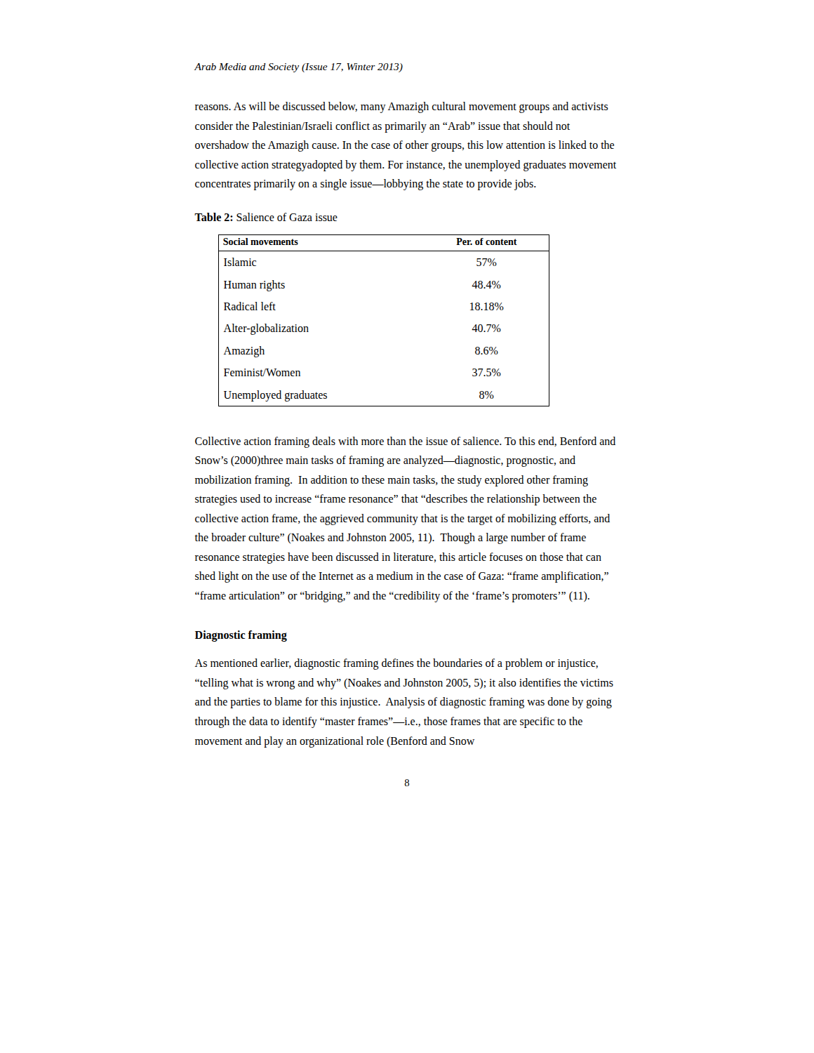Arab Media and Society (Issue 17, Winter 2013)
reasons. As will be discussed below, many Amazigh cultural movement groups and activists consider the Palestinian/Israeli conflict as primarily an “Arab” issue that should not overshadow the Amazigh cause. In the case of other groups, this low attention is linked to the collective action strategyadopted by them. For instance, the unemployed graduates movement concentrates primarily on a single issue—lobbying the state to provide jobs.
Table 2: Salience of Gaza issue
| Social movements | Per. of content |
| --- | --- |
| Islamic | 57% |
| Human rights | 48.4% |
| Radical left | 18.18% |
| Alter-globalization | 40.7% |
| Amazigh | 8.6% |
| Feminist/Women | 37.5% |
| Unemployed graduates | 8% |
Collective action framing deals with more than the issue of salience. To this end, Benford and Snow’s (2000)three main tasks of framing are analyzed—diagnostic, prognostic, and mobilization framing. In addition to these main tasks, the study explored other framing strategies used to increase “frame resonance” that “describes the relationship between the collective action frame, the aggrieved community that is the target of mobilizing efforts, and the broader culture” (Noakes and Johnston 2005, 11). Though a large number of frame resonance strategies have been discussed in literature, this article focuses on those that can shed light on the use of the Internet as a medium in the case of Gaza: “frame amplification,” “frame articulation” or “bridging,” and the “credibility of the ‘frame’s promoters’” (11).
Diagnostic framing
As mentioned earlier, diagnostic framing defines the boundaries of a problem or injustice, “telling what is wrong and why” (Noakes and Johnston 2005, 5); it also identifies the victims and the parties to blame for this injustice. Analysis of diagnostic framing was done by going through the data to identify “master frames”—i.e., those frames that are specific to the movement and play an organizational role (Benford and Snow
8